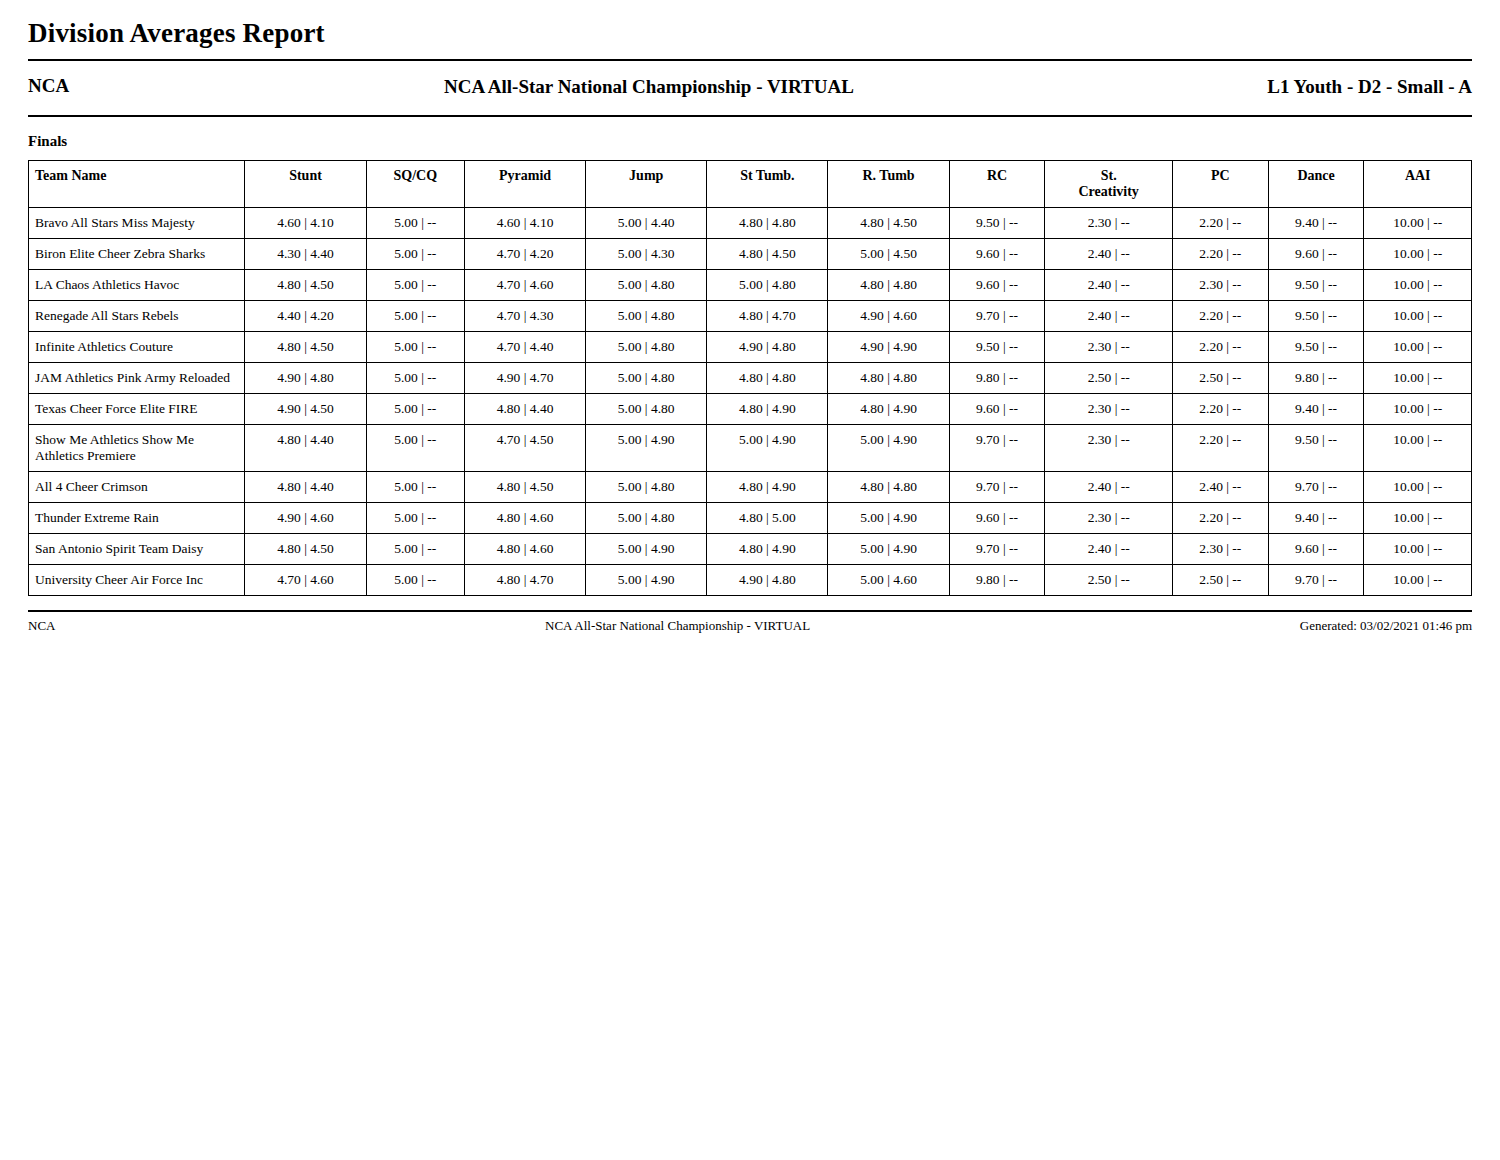Division Averages Report
NCA
NCA All-Star National Championship - VIRTUAL
L1 Youth - D2 - Small - A
Finals
| Team Name | Stunt | SQ/CQ | Pyramid | Jump | St Tumb. | R. Tumb | RC | St. Creativity | PC | Dance | AAI |
| --- | --- | --- | --- | --- | --- | --- | --- | --- | --- | --- | --- |
| Bravo All Stars Miss Majesty | 4.60 / 4.10 | 5.00 / -- | 4.60 / 4.10 | 5.00 / 4.40 | 4.80 / 4.80 | 4.80 / 4.50 | 9.50 / -- | 2.30 / -- | 2.20 / -- | 9.40 / -- | 10.00 / -- |
| Biron Elite Cheer Zebra Sharks | 4.30 / 4.40 | 5.00 / -- | 4.70 / 4.20 | 5.00 / 4.30 | 4.80 / 4.50 | 5.00 / 4.50 | 9.60 / -- | 2.40 / -- | 2.20 / -- | 9.60 / -- | 10.00 / -- |
| LA Chaos Athletics Havoc | 4.80 / 4.50 | 5.00 / -- | 4.70 / 4.60 | 5.00 / 4.80 | 5.00 / 4.80 | 4.80 / 4.80 | 9.60 / -- | 2.40 / -- | 2.30 / -- | 9.50 / -- | 10.00 / -- |
| Renegade All Stars Rebels | 4.40 / 4.20 | 5.00 / -- | 4.70 / 4.30 | 5.00 / 4.80 | 4.80 / 4.70 | 4.90 / 4.60 | 9.70 / -- | 2.40 / -- | 2.20 / -- | 9.50 / -- | 10.00 / -- |
| Infinite Athletics Couture | 4.80 / 4.50 | 5.00 / -- | 4.70 / 4.40 | 5.00 / 4.80 | 4.90 / 4.80 | 4.90 / 4.90 | 9.50 / -- | 2.30 / -- | 2.20 / -- | 9.50 / -- | 10.00 / -- |
| JAM Athletics Pink Army Reloaded | 4.90 / 4.80 | 5.00 / -- | 4.90 / 4.70 | 5.00 / 4.80 | 4.80 / 4.80 | 4.80 / 4.80 | 9.80 / -- | 2.50 / -- | 2.50 / -- | 9.80 / -- | 10.00 / -- |
| Texas Cheer Force Elite FIRE | 4.90 / 4.50 | 5.00 / -- | 4.80 / 4.40 | 5.00 / 4.80 | 4.80 / 4.90 | 4.80 / 4.90 | 9.60 / -- | 2.30 / -- | 2.20 / -- | 9.40 / -- | 10.00 / -- |
| Show Me Athletics Show Me Athletics Premiere | 4.80 / 4.40 | 5.00 / -- | 4.70 / 4.50 | 5.00 / 4.90 | 5.00 / 4.90 | 5.00 / 4.90 | 9.70 / -- | 2.30 / -- | 2.20 / -- | 9.50 / -- | 10.00 / -- |
| All 4 Cheer Crimson | 4.80 / 4.40 | 5.00 / -- | 4.80 / 4.50 | 5.00 / 4.80 | 4.80 / 4.90 | 4.80 / 4.80 | 9.70 / -- | 2.40 / -- | 2.40 / -- | 9.70 / -- | 10.00 / -- |
| Thunder Extreme Rain | 4.90 / 4.60 | 5.00 / -- | 4.80 / 4.60 | 5.00 / 4.80 | 4.80 / 5.00 | 5.00 / 4.90 | 9.60 / -- | 2.30 / -- | 2.20 / -- | 9.40 / -- | 10.00 / -- |
| San Antonio Spirit Team Daisy | 4.80 / 4.50 | 5.00 / -- | 4.80 / 4.60 | 5.00 / 4.90 | 4.80 / 4.90 | 5.00 / 4.90 | 9.70 / -- | 2.40 / -- | 2.30 / -- | 9.60 / -- | 10.00 / -- |
| University Cheer Air Force Inc | 4.70 / 4.60 | 5.00 / -- | 4.80 / 4.70 | 5.00 / 4.90 | 4.90 / 4.80 | 5.00 / 4.60 | 9.80 / -- | 2.50 / -- | 2.50 / -- | 9.70 / -- | 10.00 / -- |
NCA
NCA All-Star National Championship - VIRTUAL
Generated: 03/02/2021 01:46 pm